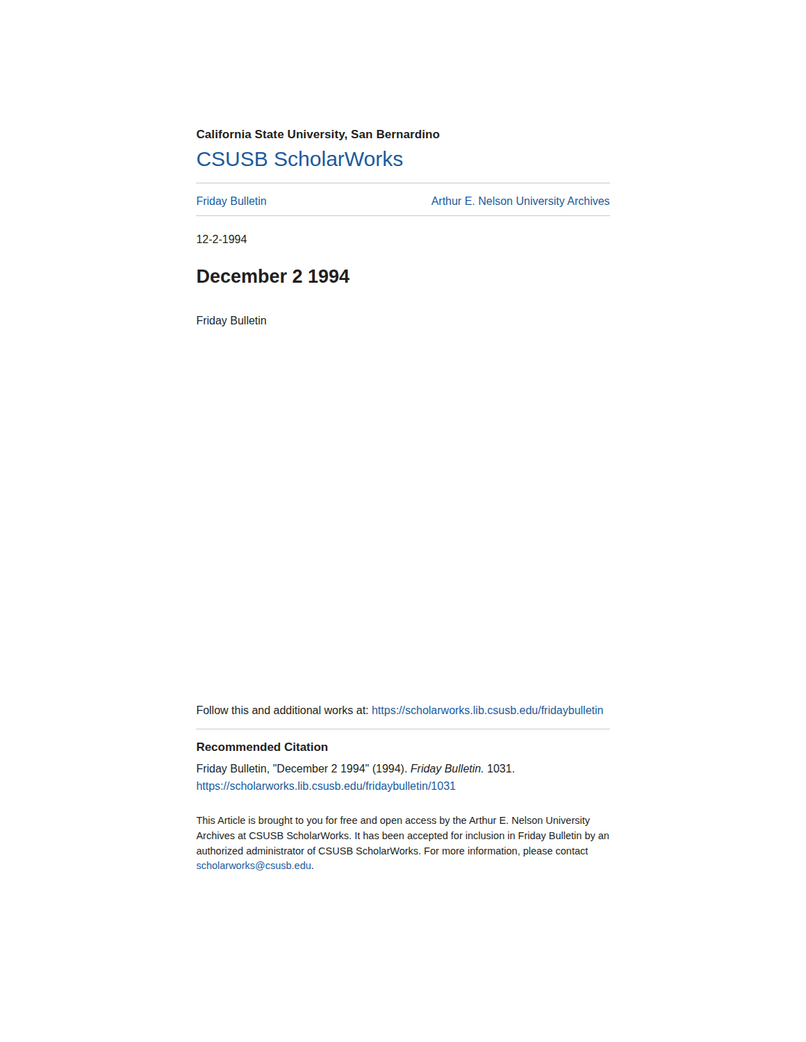California State University, San Bernardino
CSUSB ScholarWorks
Friday Bulletin Arthur E. Nelson University Archives
12-2-1994
December 2 1994
Friday Bulletin
Follow this and additional works at: https://scholarworks.lib.csusb.edu/fridaybulletin
Recommended Citation
Friday Bulletin, "December 2 1994" (1994). Friday Bulletin. 1031.
https://scholarworks.lib.csusb.edu/fridaybulletin/1031
This Article is brought to you for free and open access by the Arthur E. Nelson University Archives at CSUSB ScholarWorks. It has been accepted for inclusion in Friday Bulletin by an authorized administrator of CSUSB ScholarWorks. For more information, please contact scholarworks@csusb.edu.